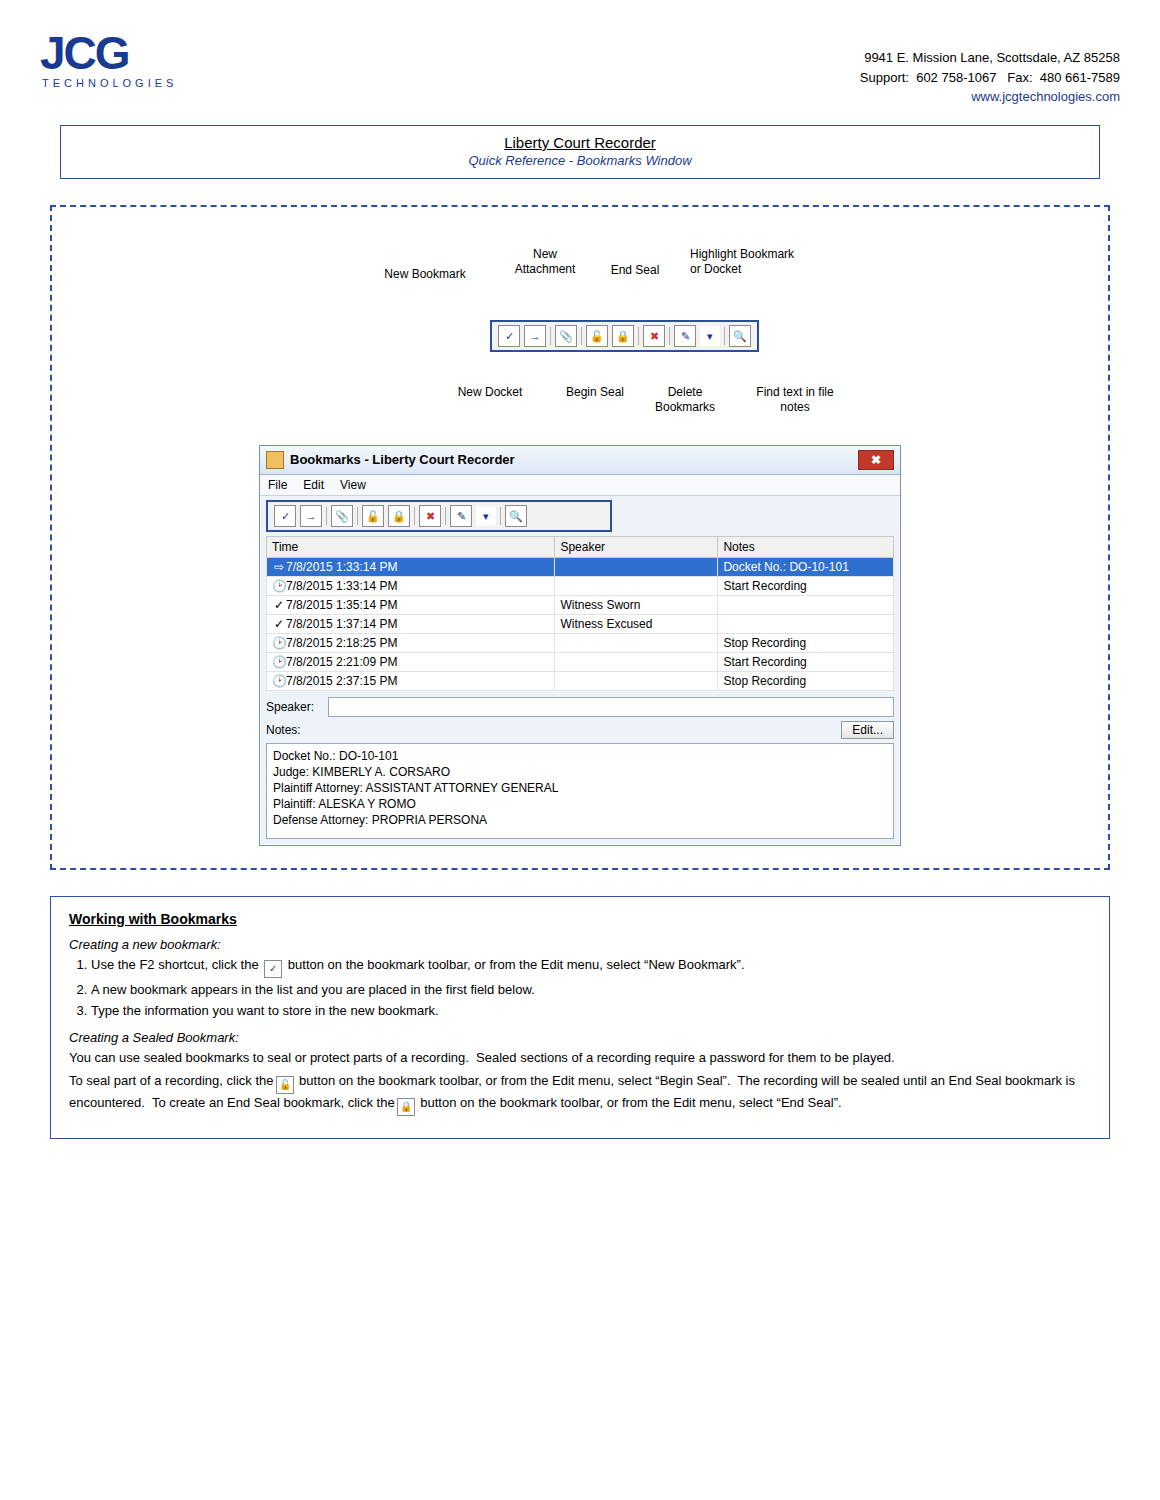JCG
TECHNOLOGIES
9941 E. Mission Lane, Scottsdale, AZ 85258
Support: 602 758-1067 Fax: 480 661-7589
www.jcgtechnologies.com
Liberty Court Recorder
Quick Reference - Bookmarks Window
New Bookmark
New
Attachment
End Seal
Highlight Bookmark
or Docket
✓ → 📎 🔓 🔒 ✖ ✎ ▾ 🔍
New Docket
Begin Seal
Delete
Bookmarks
Find text in file
notes
Bookmarks - Liberty Court Recorder ✖
File Edit View
✓ → 📎 🔓 🔒 ✖ ✎ ▾ 🔍
| Time | Speaker | Notes |
| --- | --- | --- |
| ⇨ 7/8/2015 1:33:14 PM | | Docket No.: DO-10-101 |
| 🕑 7/8/2015 1:33:14 PM | | Start Recording |
| ✓ 7/8/2015 1:35:14 PM | Witness Sworn | |
| ✓ 7/8/2015 1:37:14 PM | Witness Excused | |
| 🕑 7/8/2015 2:18:25 PM | | Stop Recording |
| 🕑 7/8/2015 2:21:09 PM | | Start Recording |
| 🕑 7/8/2015 2:37:15 PM | | Stop Recording |
Speaker:
Notes:
Edit...
Docket No.: DO-10-101
Judge: KIMBERLY A. CORSARO
Plaintiff Attorney: ASSISTANT ATTORNEY GENERAL
Plaintiff: ALESKA Y ROMO
Defense Attorney: PROPRIA PERSONA
Working with Bookmarks
Creating a new bookmark:
Use the F2 shortcut, click the ✓ button on the bookmark toolbar, or from the Edit menu, select “New Bookmark”.
A new bookmark appears in the list and you are placed in the first field below.
Type the information you want to store in the new bookmark.
Creating a Sealed Bookmark:
You can use sealed bookmarks to seal or protect parts of a recording. Sealed sections of a recording require a password for them to be played.
To seal part of a recording, click the🔓 button on the bookmark toolbar, or from the Edit menu, select “Begin Seal”. The recording will be sealed until an End Seal bookmark is encountered. To create an End Seal bookmark, click the🔒 button on the bookmark toolbar, or from the Edit menu, select “End Seal”.